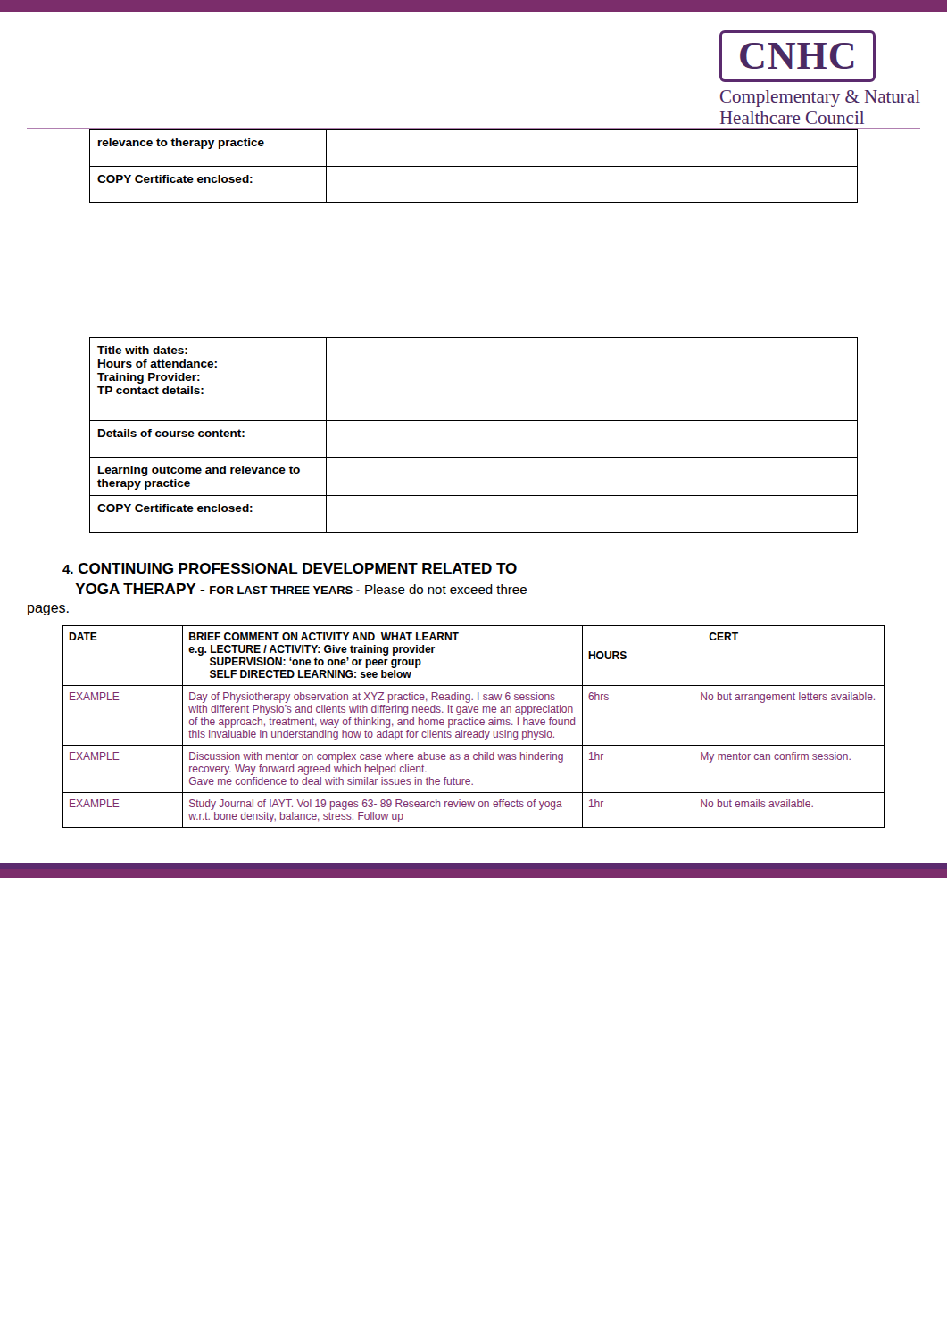CNHC
Complementary & Natural
Healthcare Council
| relevance to therapy practice | |
| COPY Certificate enclosed: | |
| Title with dates: Hours of attendance: Training Provider: TP contact details: | |
| Details of course content: | |
| Learning outcome and relevance to therapy practice | |
| COPY Certificate enclosed: | |
4. CONTINUING PROFESSIONAL DEVELOPMENT RELATED TO
YOGA THERAPY - FOR LAST THREE YEARS - Please do not exceed three
pages.
| DATE | BRIEF COMMENT ON ACTIVITY AND WHAT LEARNT e.g. LECTURE / ACTIVITY: Give training provider SUPERVISION: ‘ one to one’ or peer group SELF DIRECTED LEARNING: see below | HOURS | CERT |
| --- | --- | --- | --- |
| EXAMPLE | Day of Physiotherapy observation at XYZ practice, Reading. I saw 6 sessions with different Physio’s and clients with differing needs. It gave me an appreciation of the approach, treatment, way of thinking, and home practice aims. I have found this invaluable in understanding how to adapt for clients already using physio. | 6hrs | No but arrangement letters available. |
| EXAMPLE | Discussion with mentor on complex case where abuse as a child was hindering recovery. Way forward agreed which helped client. Gave me confidence to deal with similar issues in the future. | 1hr | My mentor can confirm session. |
| EXAMPLE | Study Journal of IAYT. Vol 19 pages 63- 89 Research review on effects of yoga w.r.t. bone density, balance, stress. Follow up | 1hr | No but emails available. |